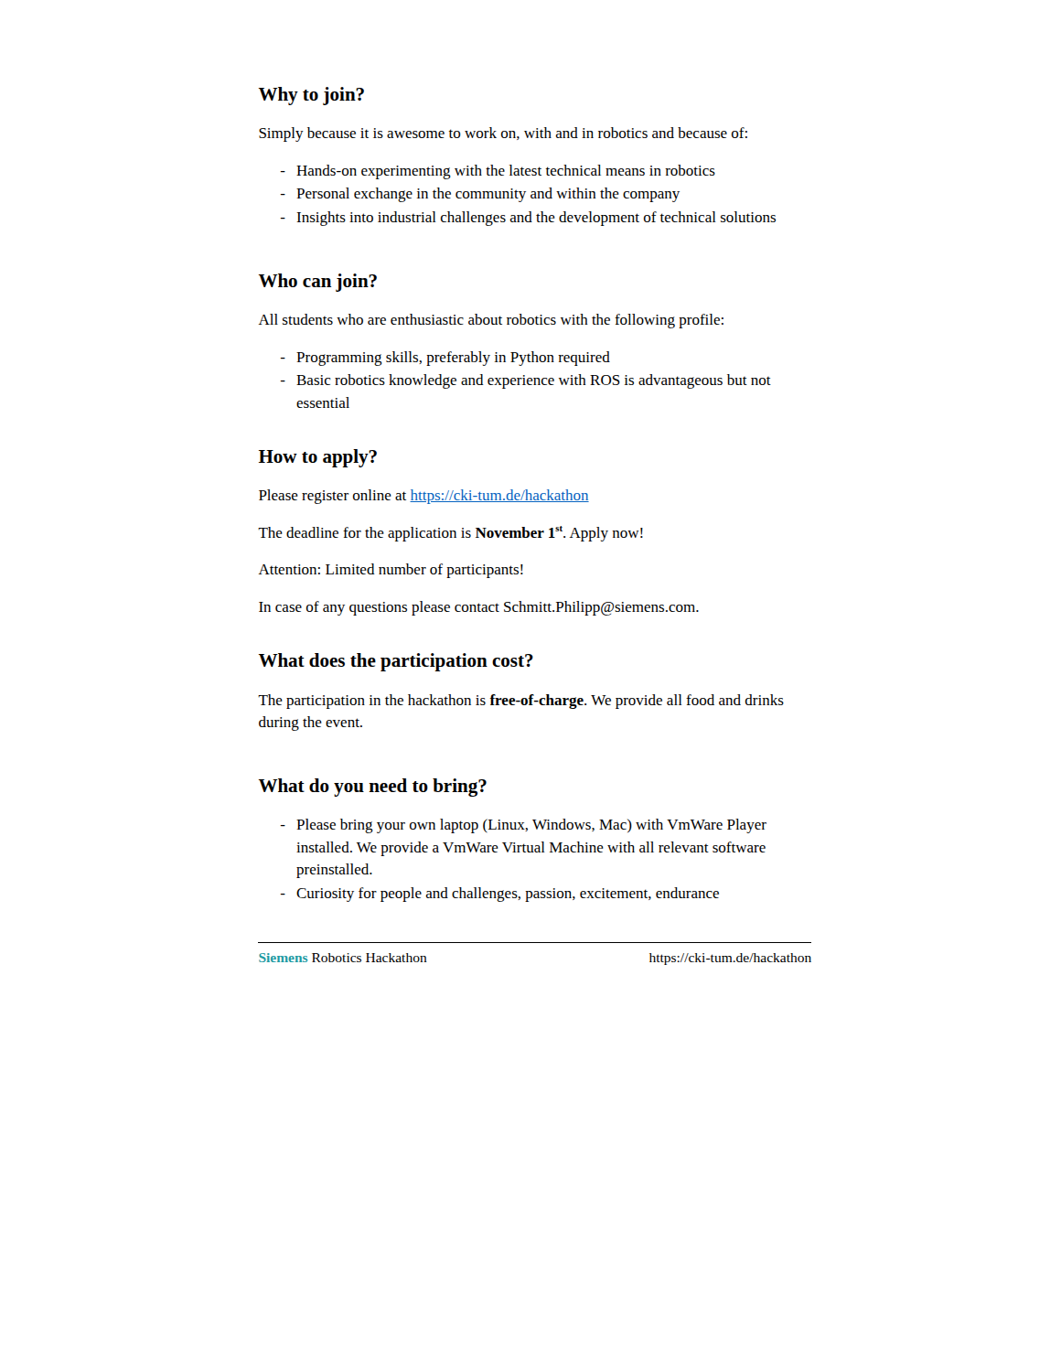Why to join?
Simply because it is awesome to work on, with and in robotics and because of:
Hands-on experimenting with the latest technical means in robotics
Personal exchange in the community and within the company
Insights into industrial challenges and the development of technical solutions
Who can join?
All students who are enthusiastic about robotics with the following profile:
Programming skills, preferably in Python required
Basic robotics knowledge and experience with ROS is advantageous but not essential
How to apply?
Please register online at https://cki-tum.de/hackathon
The deadline for the application is November 1st. Apply now!
Attention: Limited number of participants!
In case of any questions please contact Schmitt.Philipp@siemens.com.
What does the participation cost?
The participation in the hackathon is free-of-charge. We provide all food and drinks during the event.
What do you need to bring?
Please bring your own laptop (Linux, Windows, Mac) with VmWare Player installed. We provide a VmWare Virtual Machine with all relevant software preinstalled.
Curiosity for people and challenges, passion, excitement, endurance
Siemens Robotics Hackathon
https://cki-tum.de/hackathon